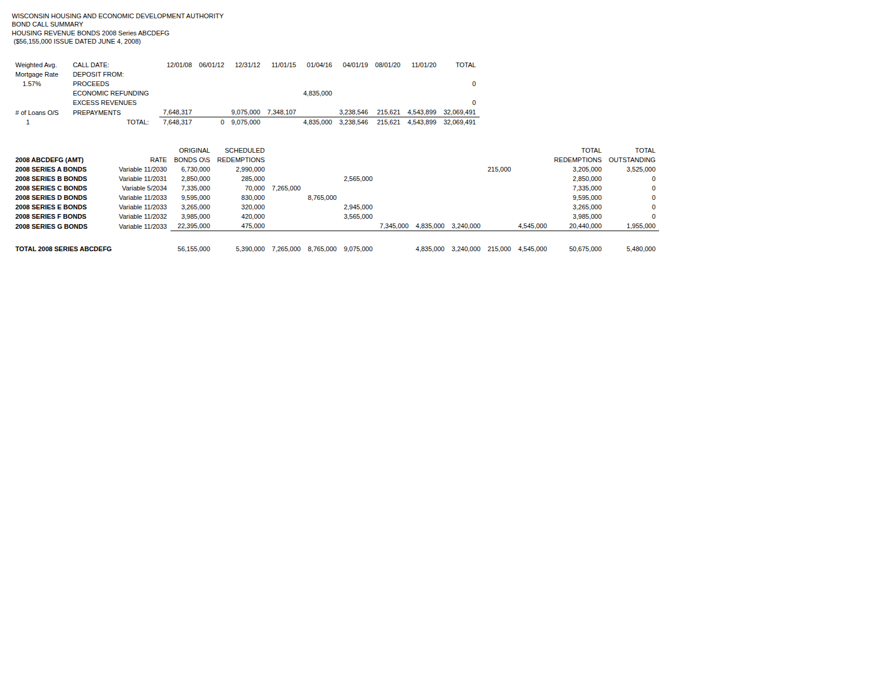WISCONSIN HOUSING AND ECONOMIC DEVELOPMENT AUTHORITY
BOND CALL SUMMARY
HOUSING REVENUE BONDS 2008 Series ABCDEFG
($56,155,000 ISSUE DATED JUNE 4, 2008)
| Weighted Avg. | | CALL DATE: | | 12/01/08 | 06/01/12 | 12/31/12 | 11/01/15 | 01/04/16 | 04/01/19 | 08/01/20 | 11/01/20 | TOTAL | |
| Mortgage Rate | | DEPOSIT FROM: | | | | | | | | | | | |
| 1.57% | | PROCEEDS | | | | | | | | | | 0 | |
| | | ECONOMIC REFUNDING | | | | | | 4,835,000 | | | | | |
| | | EXCESS REVENUES | | | | | | | | | | 0 | |
| # of Loans O/S | | PREPAYMENTS | | 7,648,317 | | 9,075,000 | 7,348,107 | | 3,238,546 | 215,621 | 4,543,899 | 32,069,491 | |
| 1 | | TOTAL: | | 7,648,317 | 0 | 9,075,000 | | 4,835,000 | 3,238,546 | 215,621 | 4,543,899 | 32,069,491 | |
| | | ORIGINAL | SCHEDULED | | | | | | | | | TOTAL | TOTAL |
| 2008 ABCDEFG (AMT) | RATE | BONDS O\S | REDEMPTIONS | | | | | | | | | REDEMPTIONS | OUTSTANDING |
| 2008 SERIES A BONDS | Variable 11/2030 | 6,730,000 | 2,990,000 | | | | | | | 215,000 | | 3,205,000 | 3,525,000 |
| 2008 SERIES B BONDS | Variable 11/2031 | 2,850,000 | 285,000 | | | 2,565,000 | | | | | | 2,850,000 | 0 |
| 2008 SERIES C BONDS | Variable 5/2034 | 7,335,000 | 70,000 | 7,265,000 | | | | | | | | 7,335,000 | 0 |
| 2008 SERIES D BONDS | Variable 11/2033 | 9,595,000 | 830,000 | | 8,765,000 | | | | | | | 9,595,000 | 0 |
| 2008 SERIES E BONDS | Variable 11/2033 | 3,265,000 | 320,000 | | | 2,945,000 | | | | | | 3,265,000 | 0 |
| 2008 SERIES F BONDS | Variable 11/2032 | 3,985,000 | 420,000 | | | 3,565,000 | | | | | | 3,985,000 | 0 |
| 2008 SERIES G BONDS | Variable 11/2033 | 22,395,000 | 475,000 | | | | 7,345,000 | 4,835,000 | 3,240,000 | | 4,545,000 | 20,440,000 | 1,955,000 |
| TOTAL 2008 SERIES ABCDEFG | | 56,155,000 | 5,390,000 | 7,265,000 | 8,765,000 | 9,075,000 | | 4,835,000 | 3,240,000 | 215,000 | 4,545,000 | 50,675,000 | 5,480,000 |